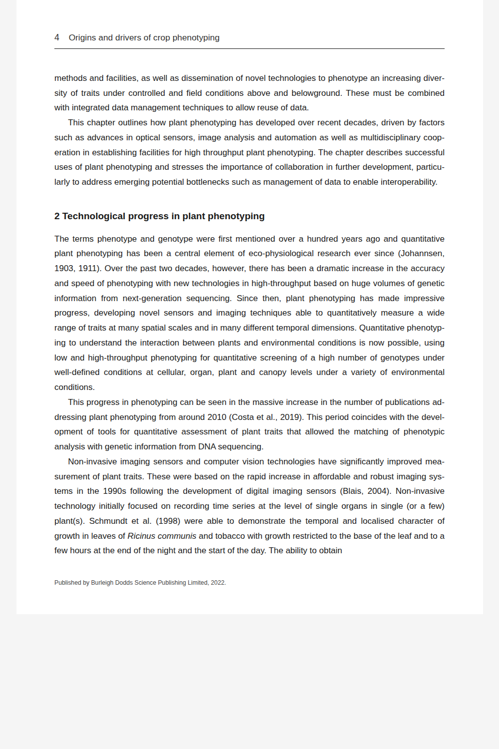4 Origins and drivers of crop phenotyping
methods and facilities, as well as dissemination of novel technologies to phenotype an increasing diversity of traits under controlled and field conditions above and belowground. These must be combined with integrated data management techniques to allow reuse of data.
This chapter outlines how plant phenotyping has developed over recent decades, driven by factors such as advances in optical sensors, image analysis and automation as well as multidisciplinary cooperation in establishing facilities for high throughput plant phenotyping. The chapter describes successful uses of plant phenotyping and stresses the importance of collaboration in further development, particularly to address emerging potential bottlenecks such as management of data to enable interoperability.
2 Technological progress in plant phenotyping
The terms phenotype and genotype were first mentioned over a hundred years ago and quantitative plant phenotyping has been a central element of eco-physiological research ever since (Johannsen, 1903, 1911). Over the past two decades, however, there has been a dramatic increase in the accuracy and speed of phenotyping with new technologies in high-throughput based on huge volumes of genetic information from next-generation sequencing. Since then, plant phenotyping has made impressive progress, developing novel sensors and imaging techniques able to quantitatively measure a wide range of traits at many spatial scales and in many different temporal dimensions. Quantitative phenotyping to understand the interaction between plants and environmental conditions is now possible, using low and high-throughput phenotyping for quantitative screening of a high number of genotypes under well-defined conditions at cellular, organ, plant and canopy levels under a variety of environmental conditions.
This progress in phenotyping can be seen in the massive increase in the number of publications addressing plant phenotyping from around 2010 (Costa et al., 2019). This period coincides with the development of tools for quantitative assessment of plant traits that allowed the matching of phenotypic analysis with genetic information from DNA sequencing.
Non-invasive imaging sensors and computer vision technologies have significantly improved measurement of plant traits. These were based on the rapid increase in affordable and robust imaging systems in the 1990s following the development of digital imaging sensors (Blais, 2004). Non-invasive technology initially focused on recording time series at the level of single organs in single (or a few) plant(s). Schmundt et al. (1998) were able to demonstrate the temporal and localised character of growth in leaves of Ricinus communis and tobacco with growth restricted to the base of the leaf and to a few hours at the end of the night and the start of the day. The ability to obtain
Published by Burleigh Dodds Science Publishing Limited, 2022.